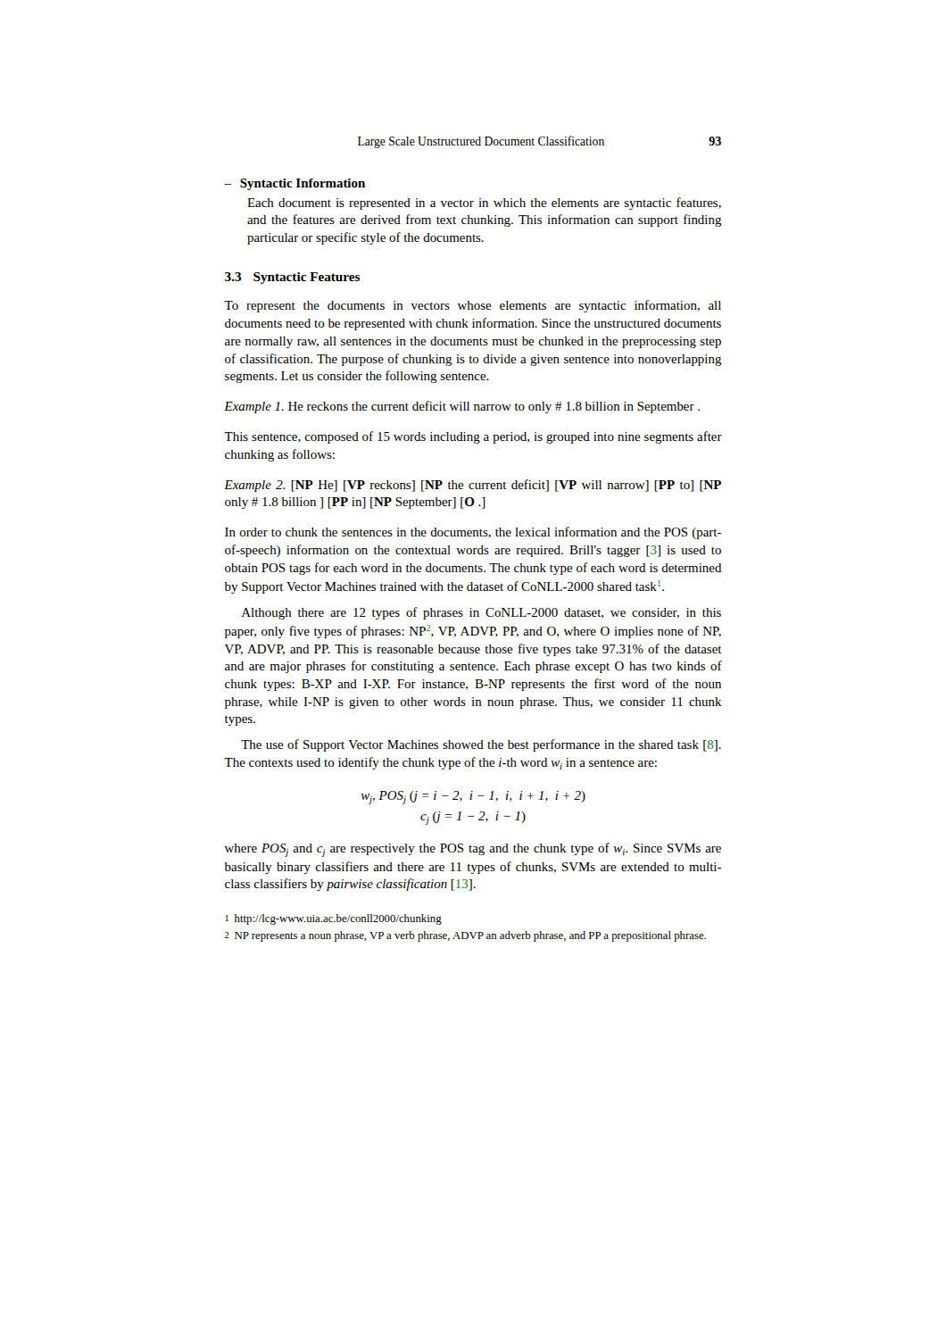Large Scale Unstructured Document Classification 93
– Syntactic Information Each document is represented in a vector in which the elements are syntactic features, and the features are derived from text chunking. This information can support finding particular or specific style of the documents.
3.3 Syntactic Features
To represent the documents in vectors whose elements are syntactic information, all documents need to be represented with chunk information. Since the unstructured documents are normally raw, all sentences in the documents must be chunked in the preprocessing step of classification. The purpose of chunking is to divide a given sentence into nonoverlapping segments. Let us consider the following sentence.
Example 1. He reckons the current deficit will narrow to only # 1.8 billion in September .
This sentence, composed of 15 words including a period, is grouped into nine segments after chunking as follows:
Example 2. [NP He] [VP reckons] [NP the current deficit] [VP will narrow] [PP to] [NP only # 1.8 billion ] [PP in] [NP September] [O .]
In order to chunk the sentences in the documents, the lexical information and the POS (part-of-speech) information on the contextual words are required. Brill's tagger [3] is used to obtain POS tags for each word in the documents. The chunk type of each word is determined by Support Vector Machines trained with the dataset of CoNLL-2000 shared task1.
Although there are 12 types of phrases in CoNLL-2000 dataset, we consider, in this paper, only five types of phrases: NP2, VP, ADVP, PP, and O, where O implies none of NP, VP, ADVP, and PP. This is reasonable because those five types take 97.31% of the dataset and are major phrases for constituting a sentence. Each phrase except O has two kinds of chunk types: B-XP and I-XP. For instance, B-NP represents the first word of the noun phrase, while I-NP is given to other words in noun phrase. Thus, we consider 11 chunk types.
The use of Support Vector Machines showed the best performance in the shared task [8]. The contexts used to identify the chunk type of the i-th word wi in a sentence are:
wj, POSj (j = i − 2, i − 1, i, i + 1, i + 2) cj (j = 1 − 2, i − 1)
where POSj and cj are respectively the POS tag and the chunk type of wi. Since SVMs are basically binary classifiers and there are 11 types of chunks, SVMs are extended to multi-class classifiers by pairwise classification [13].
1 http://lcg-www.uia.ac.be/conll2000/chunking
2 NP represents a noun phrase, VP a verb phrase, ADVP an adverb phrase, and PP a prepositional phrase.